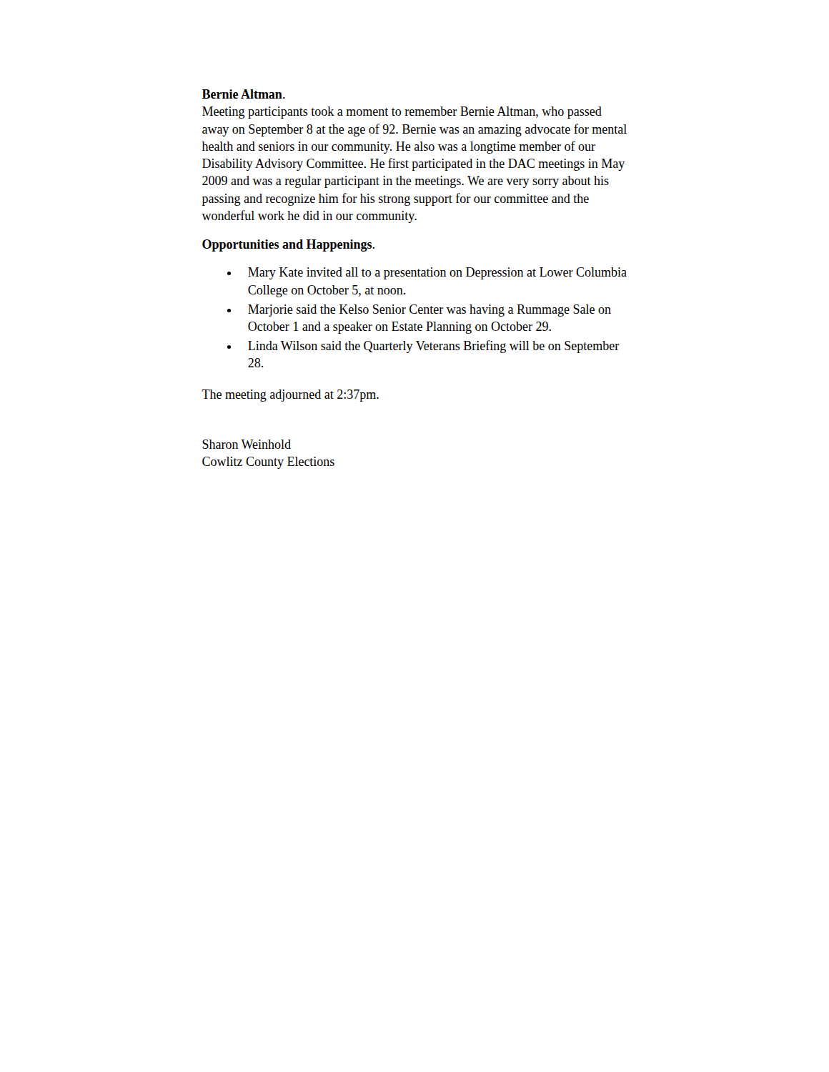Bernie Altman.
Meeting participants took a moment to remember Bernie Altman, who passed away on September 8 at the age of 92. Bernie was an amazing advocate for mental health and seniors in our community. He also was a longtime member of our Disability Advisory Committee. He first participated in the DAC meetings in May 2009 and was a regular participant in the meetings. We are very sorry about his passing and recognize him for his strong support for our committee and the wonderful work he did in our community.
Opportunities and Happenings.
Mary Kate invited all to a presentation on Depression at Lower Columbia College on October 5, at noon.
Marjorie said the Kelso Senior Center was having a Rummage Sale on October 1 and a speaker on Estate Planning on October 29.
Linda Wilson said the Quarterly Veterans Briefing will be on September 28.
The meeting adjourned at 2:37pm.
Sharon Weinhold
Cowlitz County Elections